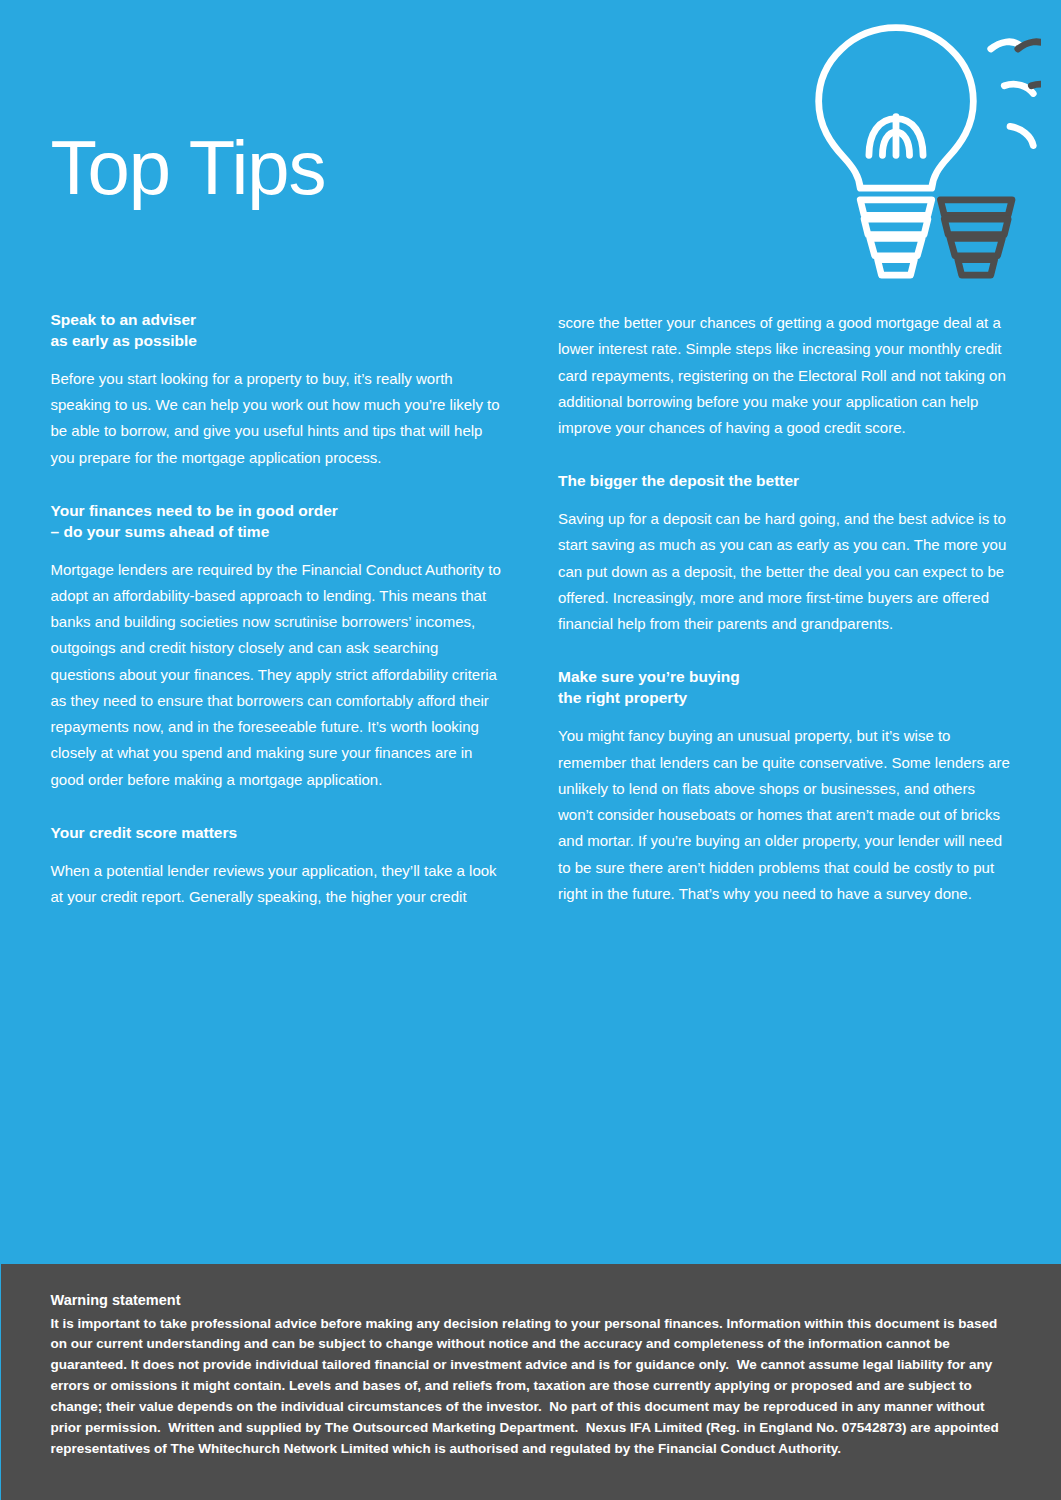Top Tips
Speak to an adviser
as early as possible
Before you start looking for a property to buy, it’s really worth speaking to us. We can help you work out how much you’re likely to be able to borrow, and give you useful hints and tips that will help you prepare for the mortgage application process.
Your finances need to be in good order
– do your sums ahead of time
Mortgage lenders are required by the Financial Conduct Authority to adopt an affordability-based approach to lending. This means that banks and building societies now scrutinise borrowers’ incomes, outgoings and credit history closely and can ask searching questions about your finances. They apply strict affordability criteria as they need to ensure that borrowers can comfortably afford their repayments now, and in the foreseeable future. It’s worth looking closely at what you spend and making sure your finances are in good order before making a mortgage application.
Your credit score matters
When a potential lender reviews your application, they’ll take a look at your credit report. Generally speaking, the higher your credit score the better your chances of getting a good mortgage deal at a lower interest rate. Simple steps like increasing your monthly credit card repayments, registering on the Electoral Roll and not taking on additional borrowing before you make your application can help improve your chances of having a good credit score.
The bigger the deposit the better
Saving up for a deposit can be hard going, and the best advice is to start saving as much as you can as early as you can. The more you can put down as a deposit, the better the deal you can expect to be offered. Increasingly, more and more first-time buyers are offered financial help from their parents and grandparents.
Make sure you’re buying
the right property
You might fancy buying an unusual property, but it’s wise to remember that lenders can be quite conservative. Some lenders are unlikely to lend on flats above shops or businesses, and others won’t consider houseboats or homes that aren’t made out of bricks and mortar. If you’re buying an older property, your lender will need to be sure there aren’t hidden problems that could be costly to put right in the future. That’s why you need to have a survey done.
Warning statement
It is important to take professional advice before making any decision relating to your personal finances. Information within this document is based on our current understanding and can be subject to change without notice and the accuracy and completeness of the information cannot be guaranteed. It does not provide individual tailored financial or investment advice and is for guidance only. We cannot assume legal liability for any errors or omissions it might contain. Levels and bases of, and reliefs from, taxation are those currently applying or proposed and are subject to change; their value depends on the individual circumstances of the investor. No part of this document may be reproduced in any manner without prior permission. Written and supplied by The Outsourced Marketing Department. Nexus IFA Limited (Reg. in England No. 07542873) are appointed representatives of The Whitechurch Network Limited which is authorised and regulated by the Financial Conduct Authority.